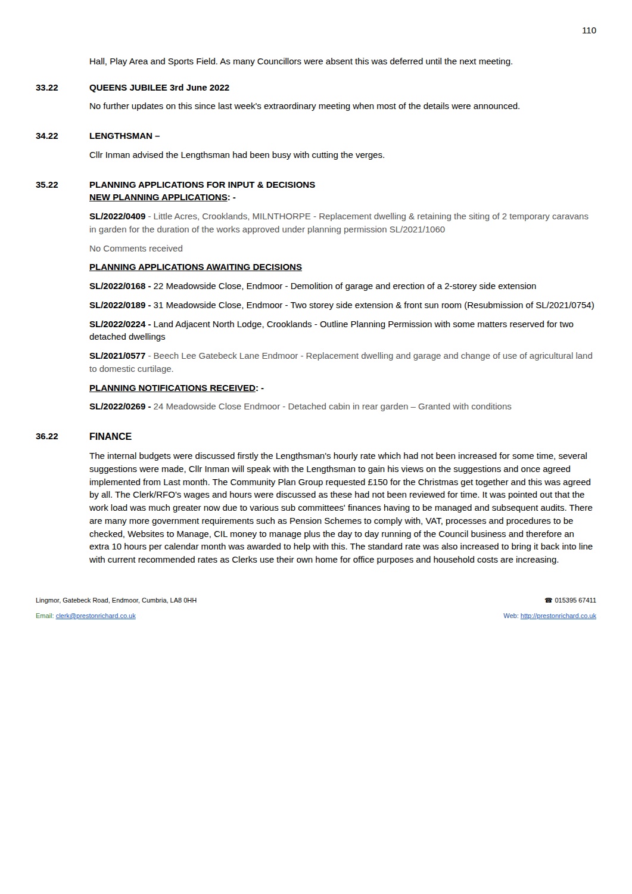110
Hall, Play Area and Sports Field. As many Councillors were absent this was deferred until the next meeting.
33.22
QUEENS JUBILEE 3rd June 2022
No further updates on this since last week's extraordinary meeting when most of the details were announced.
34.22
LENGTHSMAN –
Cllr Inman advised the Lengthsman had been busy with cutting the verges.
35.22
PLANNING APPLICATIONS FOR INPUT & DECISIONS
NEW PLANNING APPLICATIONS: -
SL/2022/0409 - Little Acres, Crooklands, MILNTHORPE - Replacement dwelling & retaining the siting of 2 temporary caravans in garden for the duration of the works approved under planning permission SL/2021/1060
No Comments received
PLANNING APPLICATIONS AWAITING DECISIONS
SL/2022/0168 - 22 Meadowside Close, Endmoor - Demolition of garage and erection of a 2-storey side extension
SL/2022/0189 - 31 Meadowside Close, Endmoor - Two storey side extension & front sun room (Resubmission of SL/2021/0754)
SL/2022/0224 - Land Adjacent North Lodge, Crooklands - Outline Planning Permission with some matters reserved for two detached dwellings
SL/2021/0577 - Beech Lee Gatebeck Lane Endmoor - Replacement dwelling and garage and change of use of agricultural land to domestic curtilage.
PLANNING NOTIFICATIONS RECEIVED: -
SL/2022/0269 - 24 Meadowside Close Endmoor - Detached cabin in rear garden – Granted with conditions
36.22
FINANCE
The internal budgets were discussed firstly the Lengthsman's hourly rate which had not been increased for some time, several suggestions were made, Cllr Inman will speak with the Lengthsman to gain his views on the suggestions and once agreed implemented from Last month. The Community Plan Group requested £150 for the Christmas get together and this was agreed by all. The Clerk/RFO's wages and hours were discussed as these had not been reviewed for time. It was pointed out that the work load was much greater now due to various sub committees' finances having to be managed and subsequent audits. There are many more government requirements such as Pension Schemes to comply with, VAT, processes and procedures to be checked, Websites to Manage, CIL money to manage plus the day to day running of the Council business and therefore an extra 10 hours per calendar month was awarded to help with this. The standard rate was also increased to bring it back into line with current recommended rates as Clerks use their own home for office purposes and household costs are increasing.
Lingmor, Gatebeck Road, Endmoor, Cumbria, LA8 0HH ☎ 015395 67411
Email: clerk@prestonrichard.co.uk Web: http://prestonrichard.co.uk